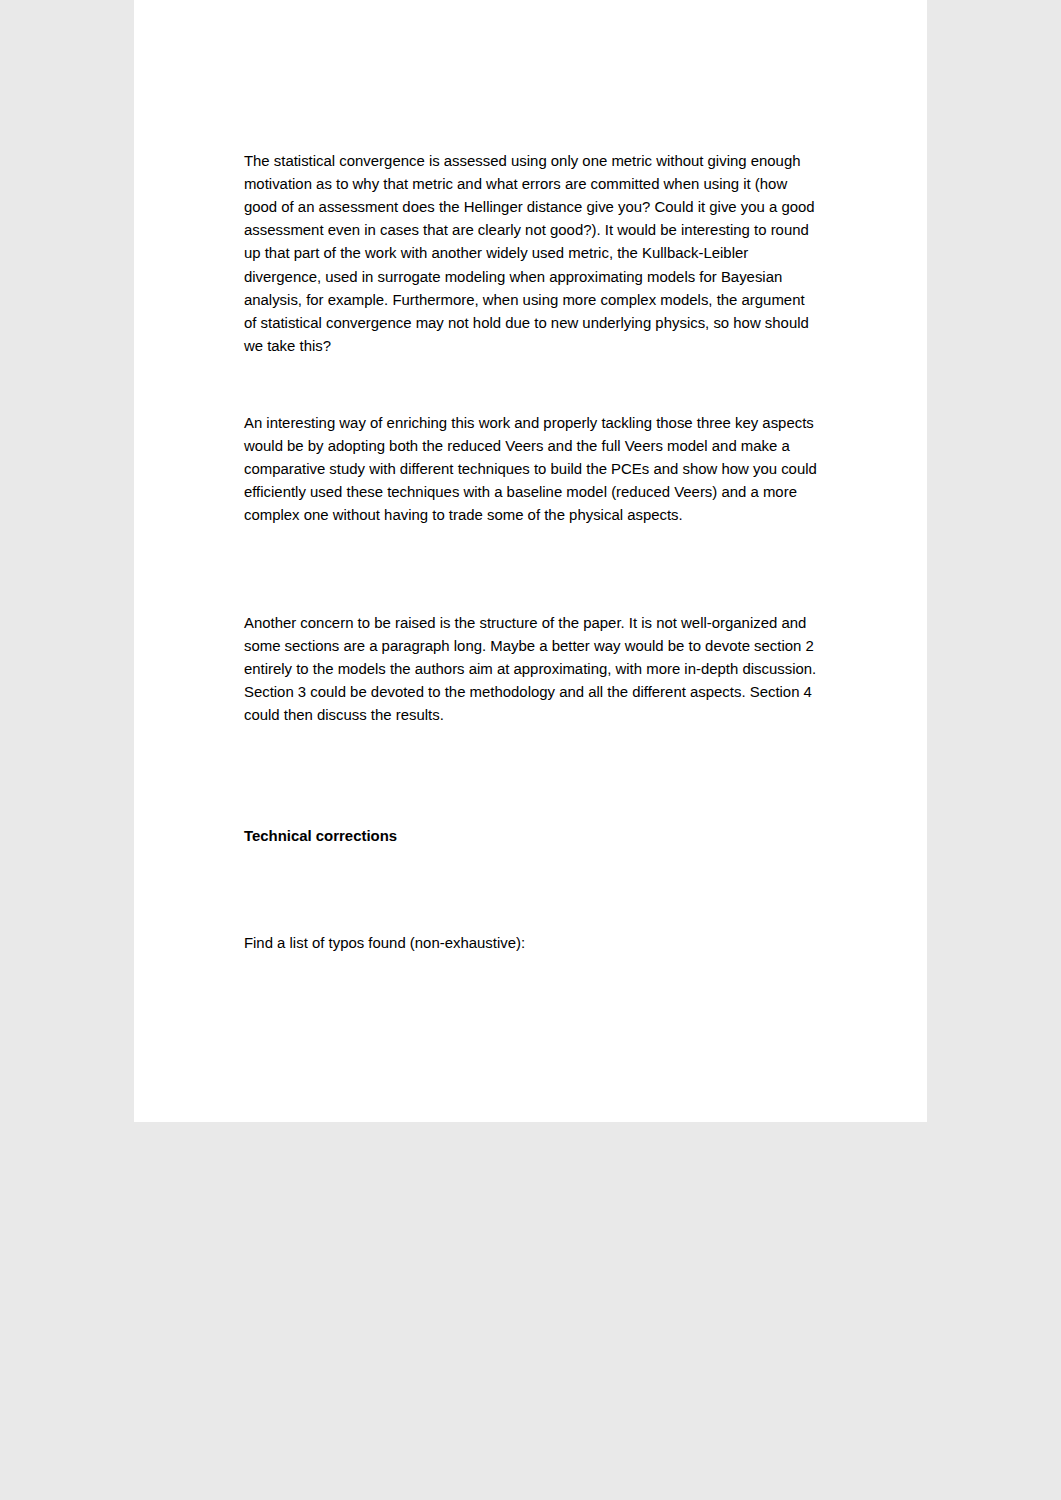The statistical convergence is assessed using only one metric without giving enough motivation as to why that metric and what errors are committed when using it (how good of an assessment does the Hellinger distance give you? Could it give you a good assessment even in cases that are clearly not good?). It would be interesting to round up that part of the work with another widely used metric, the Kullback-Leibler divergence, used in surrogate modeling when approximating models for Bayesian analysis, for example. Furthermore, when using more complex models, the argument of statistical convergence may not hold due to new underlying physics, so how should we take this?
An interesting way of enriching this work and properly tackling those three key aspects would be by adopting both the reduced Veers and the full Veers model and make a comparative study with different techniques to build the PCEs and show how you could efficiently used these techniques with a baseline model (reduced Veers) and a more complex one without having to trade some of the physical aspects.
Another concern to be raised is the structure of the paper. It is not well-organized and some sections are a paragraph long. Maybe a better way would be to devote section 2 entirely to the models the authors aim at approximating, with more in-depth discussion. Section 3 could be devoted to the methodology and all the different aspects. Section 4 could then discuss the results.
Technical corrections
Find a list of typos found (non-exhaustive):